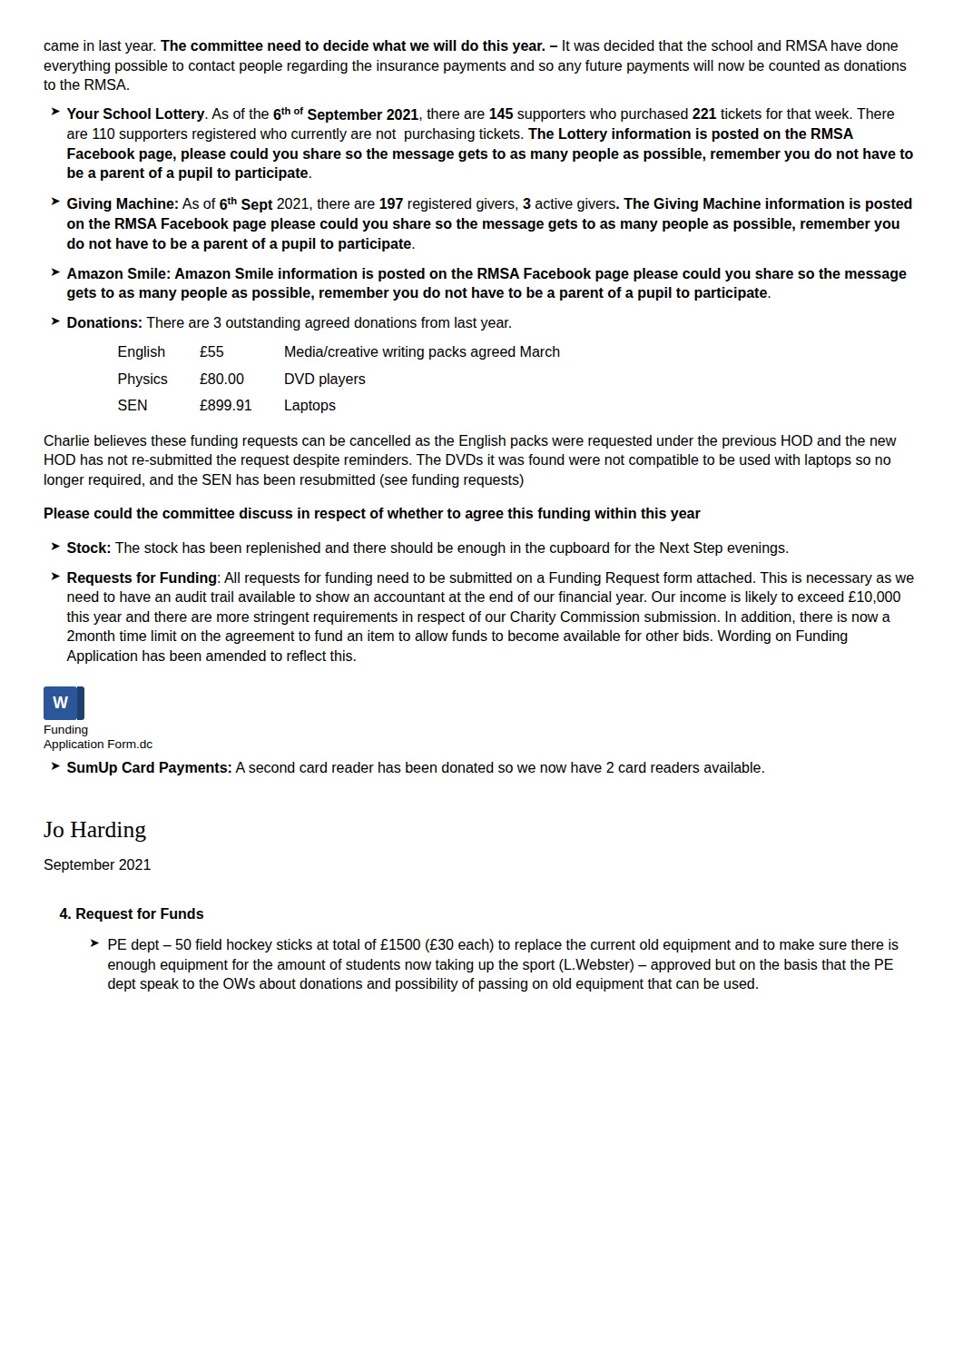came in last year. The committee need to decide what we will do this year. – It was decided that the school and RMSA have done everything possible to contact people regarding the insurance payments and so any future payments will now be counted as donations to the RMSA.
Your School Lottery. As of the 6th of September 2021, there are 145 supporters who purchased 221 tickets for that week. There are 110 supporters registered who currently are not purchasing tickets. The Lottery information is posted on the RMSA Facebook page, please could you share so the message gets to as many people as possible, remember you do not have to be a parent of a pupil to participate.
Giving Machine: As of 6th Sept 2021, there are 197 registered givers, 3 active givers. The Giving Machine information is posted on the RMSA Facebook page please could you share so the message gets to as many people as possible, remember you do not have to be a parent of a pupil to participate.
Amazon Smile: Amazon Smile information is posted on the RMSA Facebook page please could you share so the message gets to as many people as possible, remember you do not have to be a parent of a pupil to participate.
Donations: There are 3 outstanding agreed donations from last year.
| English | £55 | Media/creative writing packs agreed March |
| Physics | £80.00 | DVD players |
| SEN | £899.91 | Laptops |
Charlie believes these funding requests can be cancelled as the English packs were requested under the previous HOD and the new HOD has not re-submitted the request despite reminders. The DVDs it was found were not compatible to be used with laptops so no longer required, and the SEN has been resubmitted (see funding requests)
Please could the committee discuss in respect of whether to agree this funding within this year
Stock: The stock has been replenished and there should be enough in the cupboard for the Next Step evenings.
Requests for Funding: All requests for funding need to be submitted on a Funding Request form attached. This is necessary as we need to have an audit trail available to show an accountant at the end of our financial year. Our income is likely to exceed £10,000 this year and there are more stringent requirements in respect of our Charity Commission submission. In addition, there is now a 2month time limit on the agreement to fund an item to allow funds to become available for other bids. Wording on Funding Application has been amended to reflect this.
W
Funding
Application Form.dc
SumUp Card Payments: A second card reader has been donated so we now have 2 card readers available.
Jo Harding
September 2021
Request for Funds
PE dept – 50 field hockey sticks at total of £1500 (£30 each) to replace the current old equipment and to make sure there is enough equipment for the amount of students now taking up the sport (L.Webster) – approved but on the basis that the PE dept speak to the OWs about donations and possibility of passing on old equipment that can be used.